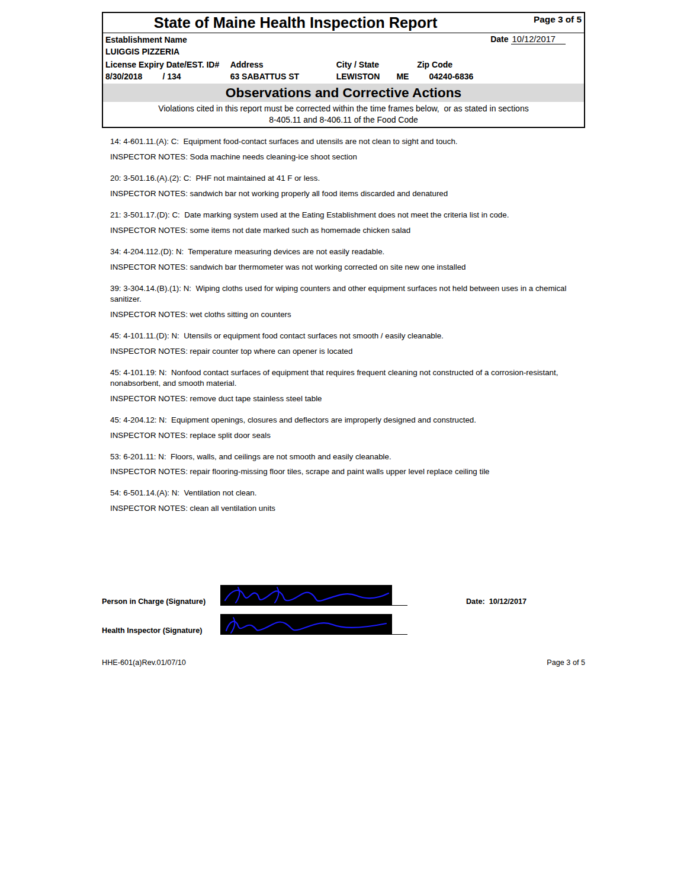| State of Maine Health Inspection Report | Page 3 of 5 |
| Establishment Name | Date 10/12/2017 |
| LUIGGIS PIZZERIA | |
| License Expiry Date/EST. ID# | Address | City / State Zip Code | |
| 8/30/2018 / 134 | 63 SABATTUS ST | LEWISTON ME 04240-6836 | |
| Observations and Corrective Actions |
| Violations cited in this report must be corrected within the time frames below, or as stated in sections 8-405.11 and 8-406.11 of the Food Code |
14: 4-601.11.(A): C: Equipment food-contact surfaces and utensils are not clean to sight and touch.
INSPECTOR NOTES: Soda machine needs cleaning-ice shoot section
20: 3-501.16.(A).(2): C: PHF not maintained at 41 F or less.
INSPECTOR NOTES: sandwich bar not working properly all food items discarded and denatured
21: 3-501.17.(D): C: Date marking system used at the Eating Establishment does not meet the criteria list in code.
INSPECTOR NOTES: some items not date marked such as homemade chicken salad
34: 4-204.112.(D): N: Temperature measuring devices are not easily readable.
INSPECTOR NOTES: sandwich bar thermometer was not working corrected on site new one installed
39: 3-304.14.(B).(1): N: Wiping cloths used for wiping counters and other equipment surfaces not held between uses in a chemical sanitizer.
INSPECTOR NOTES: wet cloths sitting on counters
45: 4-101.11.(D): N: Utensils or equipment food contact surfaces not smooth / easily cleanable.
INSPECTOR NOTES: repair counter top where can opener is located
45: 4-101.19: N: Nonfood contact surfaces of equipment that requires frequent cleaning not constructed of a corrosion-resistant, nonabsorbent, and smooth material.
INSPECTOR NOTES: remove duct tape stainless steel table
45: 4-204.12: N: Equipment openings, closures and deflectors are improperly designed and constructed.
INSPECTOR NOTES: replace split door seals
53: 6-201.11: N: Floors, walls, and ceilings are not smooth and easily cleanable.
INSPECTOR NOTES: repair flooring-missing floor tiles, scrape and paint walls upper level replace ceiling tile
54: 6-501.14.(A): N: Ventilation not clean.
INSPECTOR NOTES: clean all ventilation units
| Person in Charge (Signature) | | Date: 10/12/2017 |
| Health Inspector (Signature) | | |
HHE-601(a)Rev.01/07/10 Page 3 of 5